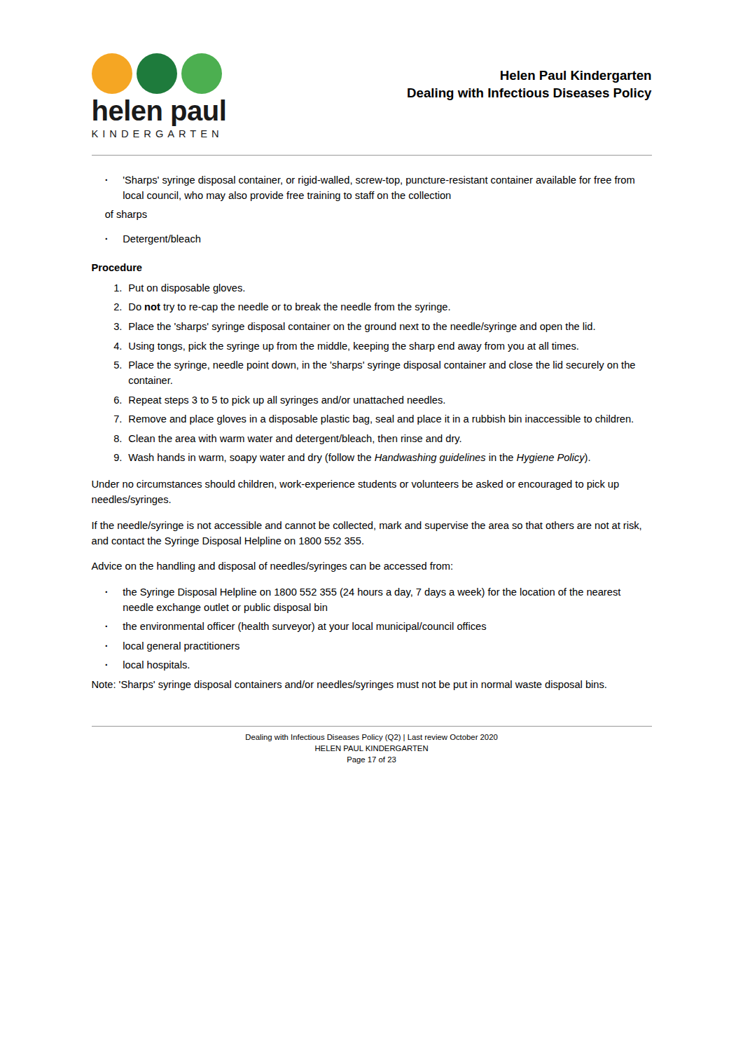helen paul
KINDERGARTEN
Helen Paul Kindergarten
Dealing with Infectious Diseases Policy
'Sharps' syringe disposal container, or rigid-walled, screw-top, puncture-resistant container available for free from local council, who may also provide free training to staff on the collection
of sharps
Detergent/bleach
Procedure
Put on disposable gloves.
Do not try to re-cap the needle or to break the needle from the syringe.
Place the 'sharps' syringe disposal container on the ground next to the needle/syringe and open the lid.
Using tongs, pick the syringe up from the middle, keeping the sharp end away from you at all times.
Place the syringe, needle point down, in the 'sharps' syringe disposal container and close the lid securely on the container.
Repeat steps 3 to 5 to pick up all syringes and/or unattached needles.
Remove and place gloves in a disposable plastic bag, seal and place it in a rubbish bin inaccessible to children.
Clean the area with warm water and detergent/bleach, then rinse and dry.
Wash hands in warm, soapy water and dry (follow the Handwashing guidelines in the Hygiene Policy).
Under no circumstances should children, work-experience students or volunteers be asked or encouraged to pick up needles/syringes.
If the needle/syringe is not accessible and cannot be collected, mark and supervise the area so that others are not at risk, and contact the Syringe Disposal Helpline on 1800 552 355.
Advice on the handling and disposal of needles/syringes can be accessed from:
the Syringe Disposal Helpline on 1800 552 355 (24 hours a day, 7 days a week) for the location of the nearest needle exchange outlet or public disposal bin
the environmental officer (health surveyor) at your local municipal/council offices
local general practitioners
local hospitals.
Note: 'Sharps' syringe disposal containers and/or needles/syringes must not be put in normal waste disposal bins.
Dealing with Infectious Diseases Policy (Q2) | Last review October 2020
HELEN PAUL KINDERGARTEN
Page 17 of 23